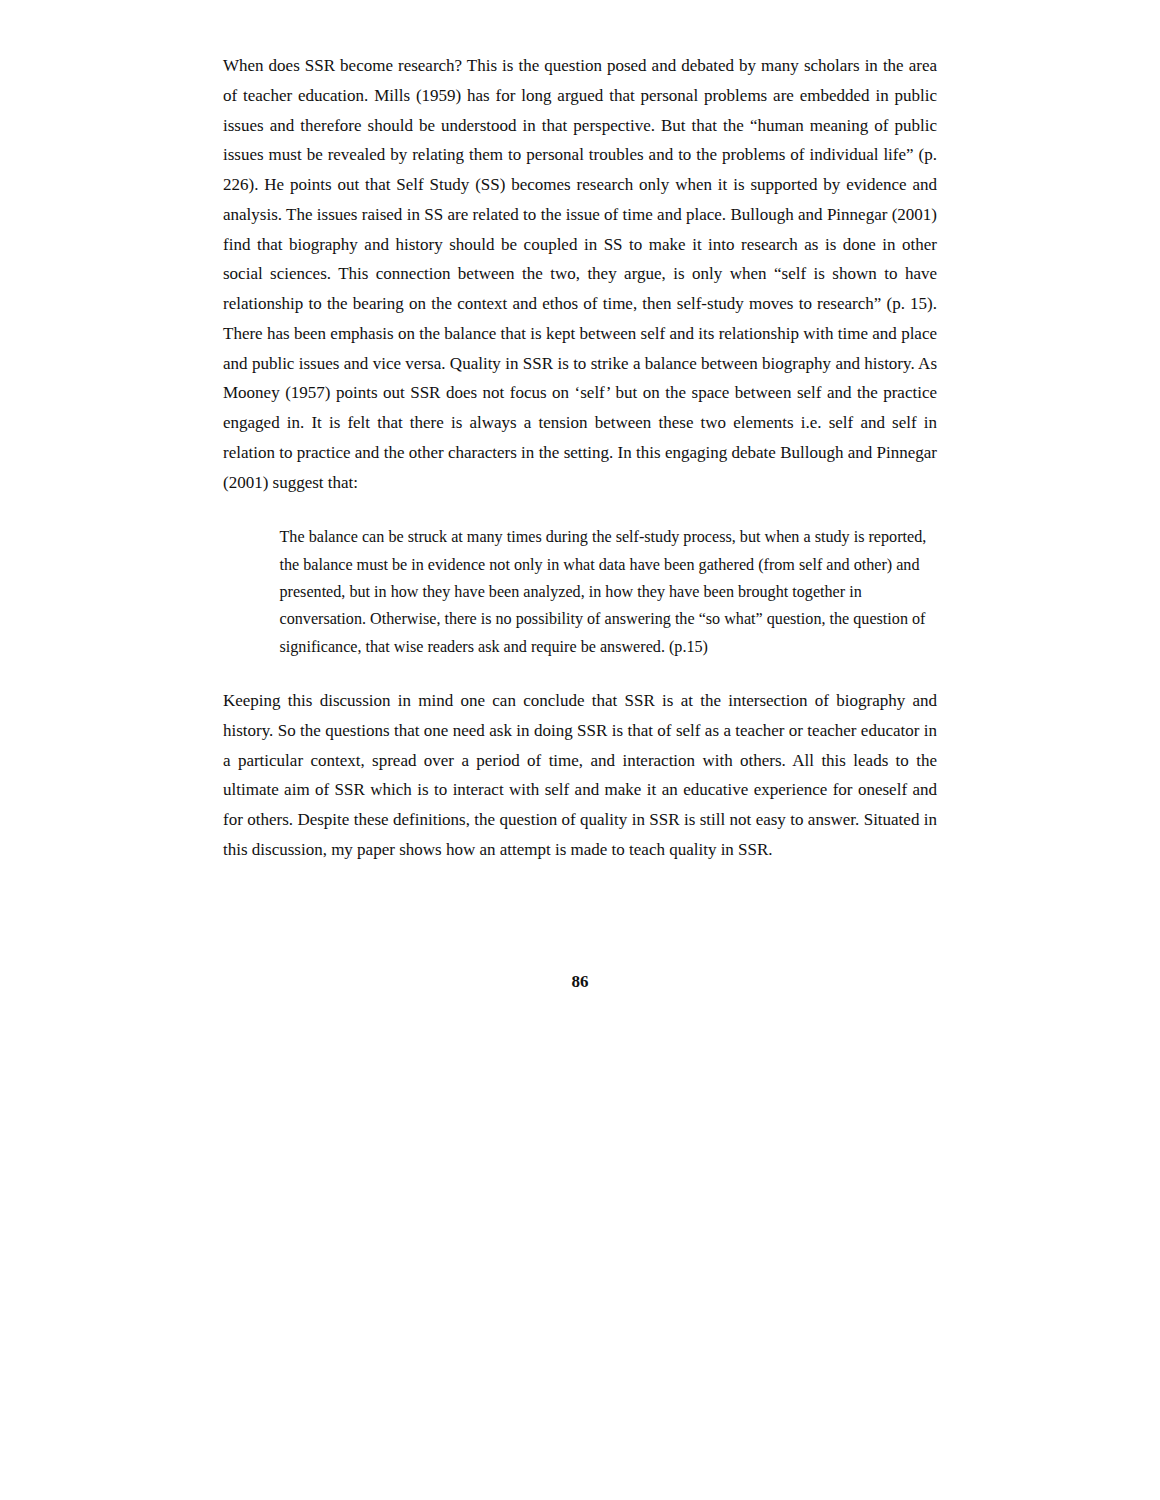When does SSR become research? This is the question posed and debated by many scholars in the area of teacher education. Mills (1959) has for long argued that personal problems are embedded in public issues and therefore should be understood in that perspective. But that the “human meaning of public issues must be revealed by relating them to personal troubles and to the problems of individual life” (p. 226). He points out that Self Study (SS) becomes research only when it is supported by evidence and analysis. The issues raised in SS are related to the issue of time and place. Bullough and Pinnegar (2001) find that biography and history should be coupled in SS to make it into research as is done in other social sciences. This connection between the two, they argue, is only when “self is shown to have relationship to the bearing on the context and ethos of time, then self-study moves to research” (p. 15). There has been emphasis on the balance that is kept between self and its relationship with time and place and public issues and vice versa. Quality in SSR is to strike a balance between biography and history. As Mooney (1957) points out SSR does not focus on ‘self’ but on the space between self and the practice engaged in. It is felt that there is always a tension between these two elements i.e. self and self in relation to practice and the other characters in the setting. In this engaging debate Bullough and Pinnegar (2001) suggest that:
The balance can be struck at many times during the self-study process, but when a study is reported, the balance must be in evidence not only in what data have been gathered (from self and other) and presented, but in how they have been analyzed, in how they have been brought together in conversation. Otherwise, there is no possibility of answering the “so what” question, the question of significance, that wise readers ask and require be answered. (p.15)
Keeping this discussion in mind one can conclude that SSR is at the intersection of biography and history. So the questions that one need ask in doing SSR is that of self as a teacher or teacher educator in a particular context, spread over a period of time, and interaction with others. All this leads to the ultimate aim of SSR which is to interact with self and make it an educative experience for oneself and for others. Despite these definitions, the question of quality in SSR is still not easy to answer. Situated in this discussion, my paper shows how an attempt is made to teach quality in SSR.
86